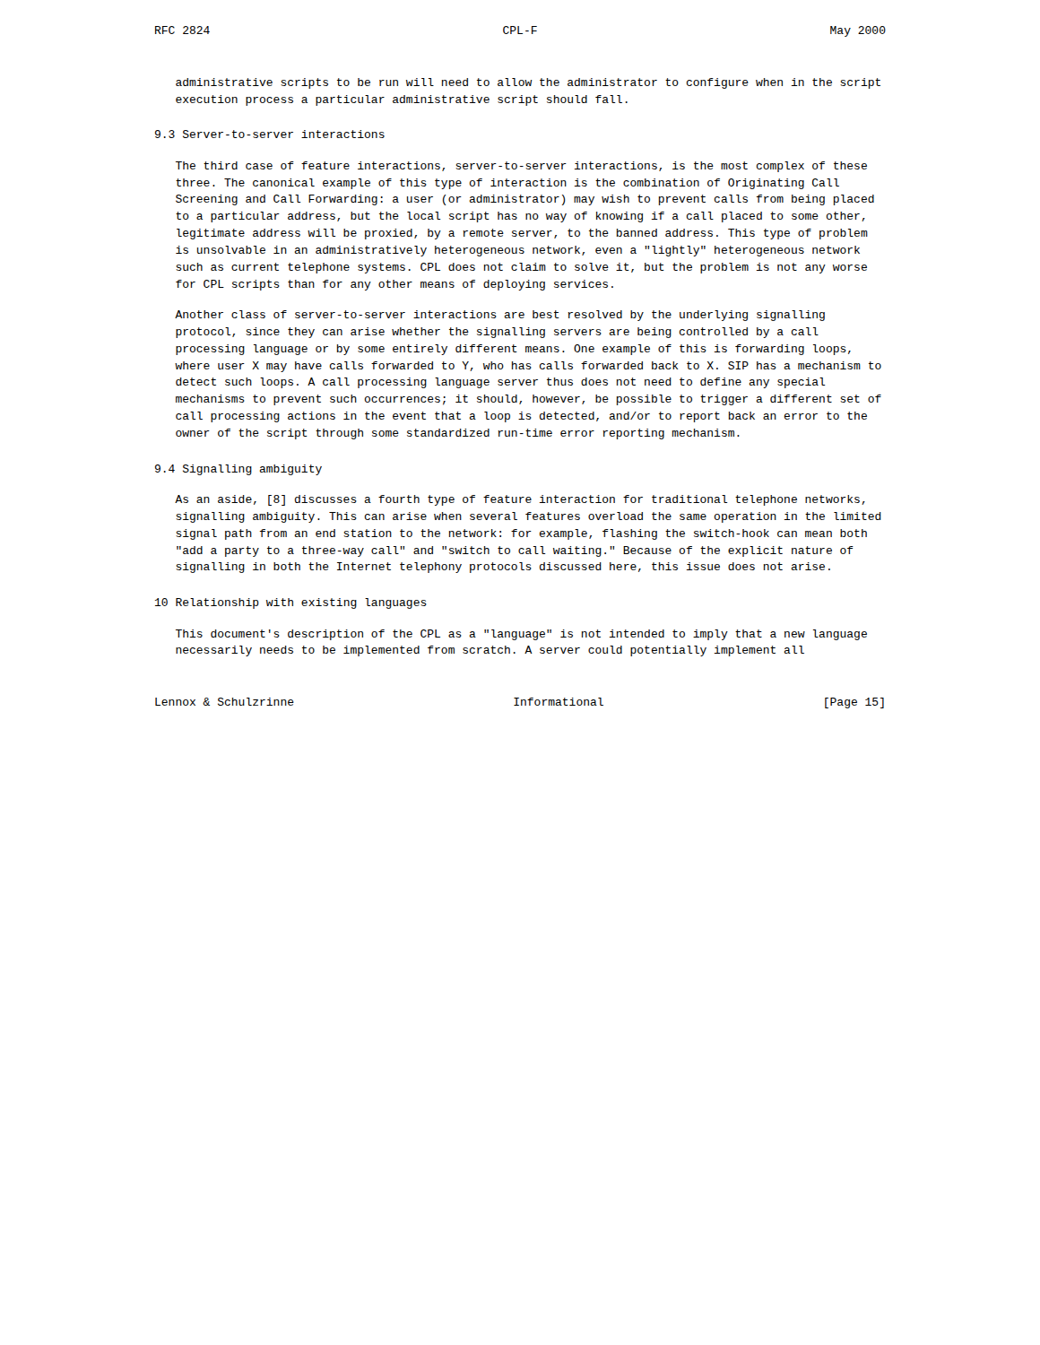RFC 2824 CPL-F May 2000
administrative scripts to be run will need to allow the administrator to configure when in the script execution process a particular administrative script should fall.
9.3 Server-to-server interactions
The third case of feature interactions, server-to-server interactions, is the most complex of these three. The canonical example of this type of interaction is the combination of Originating Call Screening and Call Forwarding: a user (or administrator) may wish to prevent calls from being placed to a particular address, but the local script has no way of knowing if a call placed to some other, legitimate address will be proxied, by a remote server, to the banned address. This type of problem is unsolvable in an administratively heterogeneous network, even a "lightly" heterogeneous network such as current telephone systems. CPL does not claim to solve it, but the problem is not any worse for CPL scripts than for any other means of deploying services.
Another class of server-to-server interactions are best resolved by the underlying signalling protocol, since they can arise whether the signalling servers are being controlled by a call processing language or by some entirely different means. One example of this is forwarding loops, where user X may have calls forwarded to Y, who has calls forwarded back to X. SIP has a mechanism to detect such loops. A call processing language server thus does not need to define any special mechanisms to prevent such occurrences; it should, however, be possible to trigger a different set of call processing actions in the event that a loop is detected, and/or to report back an error to the owner of the script through some standardized run-time error reporting mechanism.
9.4 Signalling ambiguity
As an aside, [8] discusses a fourth type of feature interaction for traditional telephone networks, signalling ambiguity. This can arise when several features overload the same operation in the limited signal path from an end station to the network: for example, flashing the switch-hook can mean both "add a party to a three-way call" and "switch to call waiting." Because of the explicit nature of signalling in both the Internet telephony protocols discussed here, this issue does not arise.
10 Relationship with existing languages
This document's description of the CPL as a "language" is not intended to imply that a new language necessarily needs to be implemented from scratch. A server could potentially implement all
Lennox & Schulzrinne Informational [Page 15]